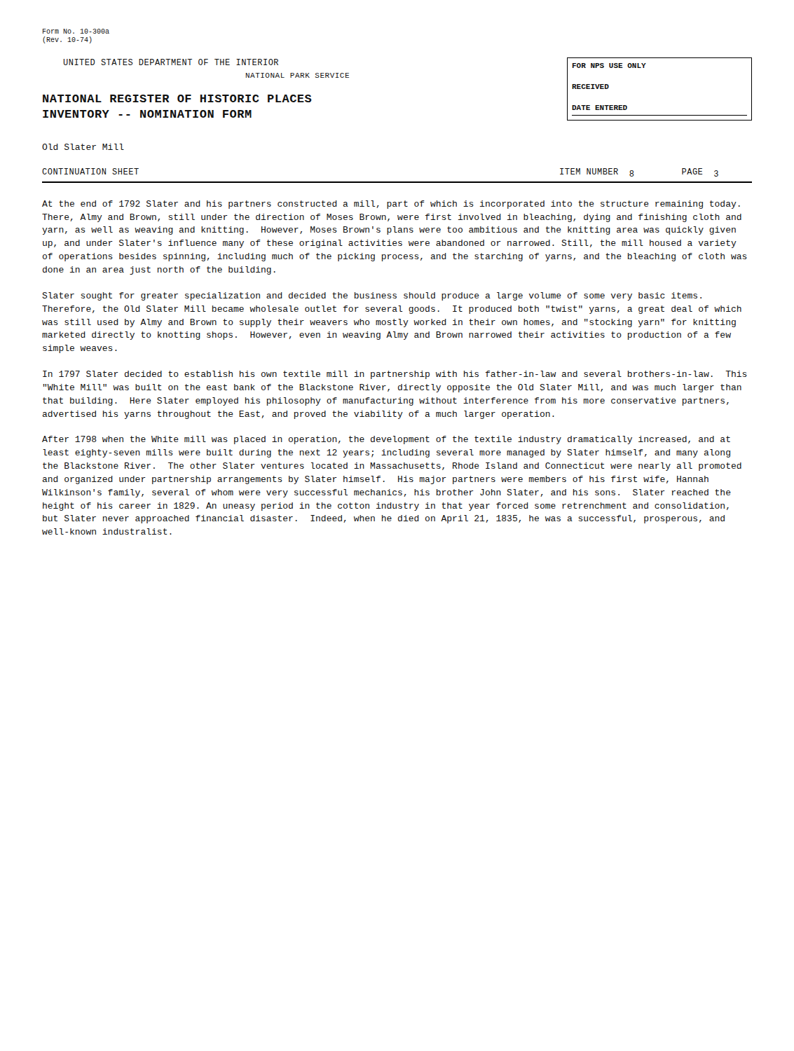Form No. 10-300a
(Rev. 10-74)
UNITED STATES DEPARTMENT OF THE INTERIOR
NATIONAL PARK SERVICE
NATIONAL REGISTER OF HISTORIC PLACES
INVENTORY -- NOMINATION FORM
FOR NPS USE ONLY
RECEIVED
DATE ENTERED
Old Slater Mill
CONTINUATION SHEET ITEM NUMBER 8 PAGE 3
At the end of 1792 Slater and his partners constructed a mill, part of which is incorporated into the structure remaining today. There, Almy and Brown, still under the direction of Moses Brown, were first involved in bleaching, dying and finishing cloth and yarn, as well as weaving and knitting. However, Moses Brown's plans were too ambitious and the knitting area was quickly given up, and under Slater's influence many of these original activities were abandoned or narrowed. Still, the mill housed a variety of operations besides spinning, including much of the picking process, and the starching of yarns, and the bleaching of cloth was done in an area just north of the building.
Slater sought for greater specialization and decided the business should produce a large volume of some very basic items. Therefore, the Old Slater Mill became wholesale outlet for several goods. It produced both "twist" yarns, a great deal of which was still used by Almy and Brown to supply their weavers who mostly worked in their own homes, and "stocking yarn" for knitting marketed directly to knotting shops. However, even in weaving Almy and Brown narrowed their activities to production of a few simple weaves.
In 1797 Slater decided to establish his own textile mill in partnership with his father-in-law and several brothers-in-law. This "White Mill" was built on the east bank of the Blackstone River, directly opposite the Old Slater Mill, and was much larger than that building. Here Slater employed his philosophy of manufacturing without interference from his more conservative partners, advertised his yarns throughout the East, and proved the viability of a much larger operation.
After 1798 when the White mill was placed in operation, the development of the textile industry dramatically increased, and at least eighty-seven mills were built during the next 12 years; including several more managed by Slater himself, and many along the Blackstone River. The other Slater ventures located in Massachusetts, Rhode Island and Connecticut were nearly all promoted and organized under partnership arrangements by Slater himself. His major partners were members of his first wife, Hannah Wilkinson's family, several of whom were very successful mechanics, his brother John Slater, and his sons. Slater reached the height of his career in 1829. An uneasy period in the cotton industry in that year forced some retrenchment and consolidation, but Slater never approached financial disaster. Indeed, when he died on April 21, 1835, he was a successful, prosperous, and well-known industralist.